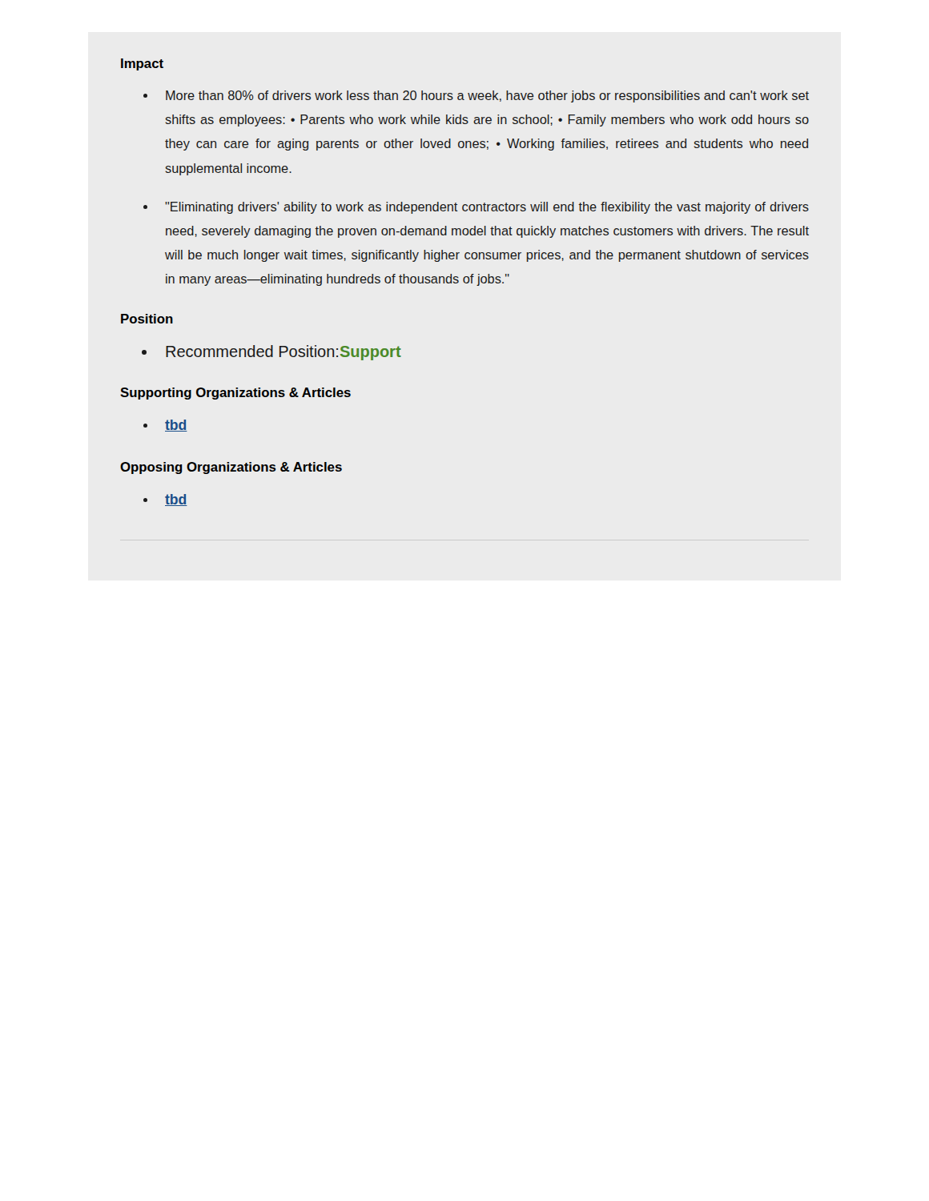Impact
More than 80% of drivers work less than 20 hours a week, have other jobs or responsibilities and can't work set shifts as employees: • Parents who work while kids are in school; • Family members who work odd hours so they can care for aging parents or other loved ones; • Working families, retirees and students who need supplemental income.
"Eliminating drivers' ability to work as independent contractors will end the flexibility the vast majority of drivers need, severely damaging the proven on-demand model that quickly matches customers with drivers. The result will be much longer wait times, significantly higher consumer prices, and the permanent shutdown of services in many areas—eliminating hundreds of thousands of jobs."
Position
Recommended Position:Support
Supporting Organizations & Articles
tbd
Opposing Organizations & Articles
tbd